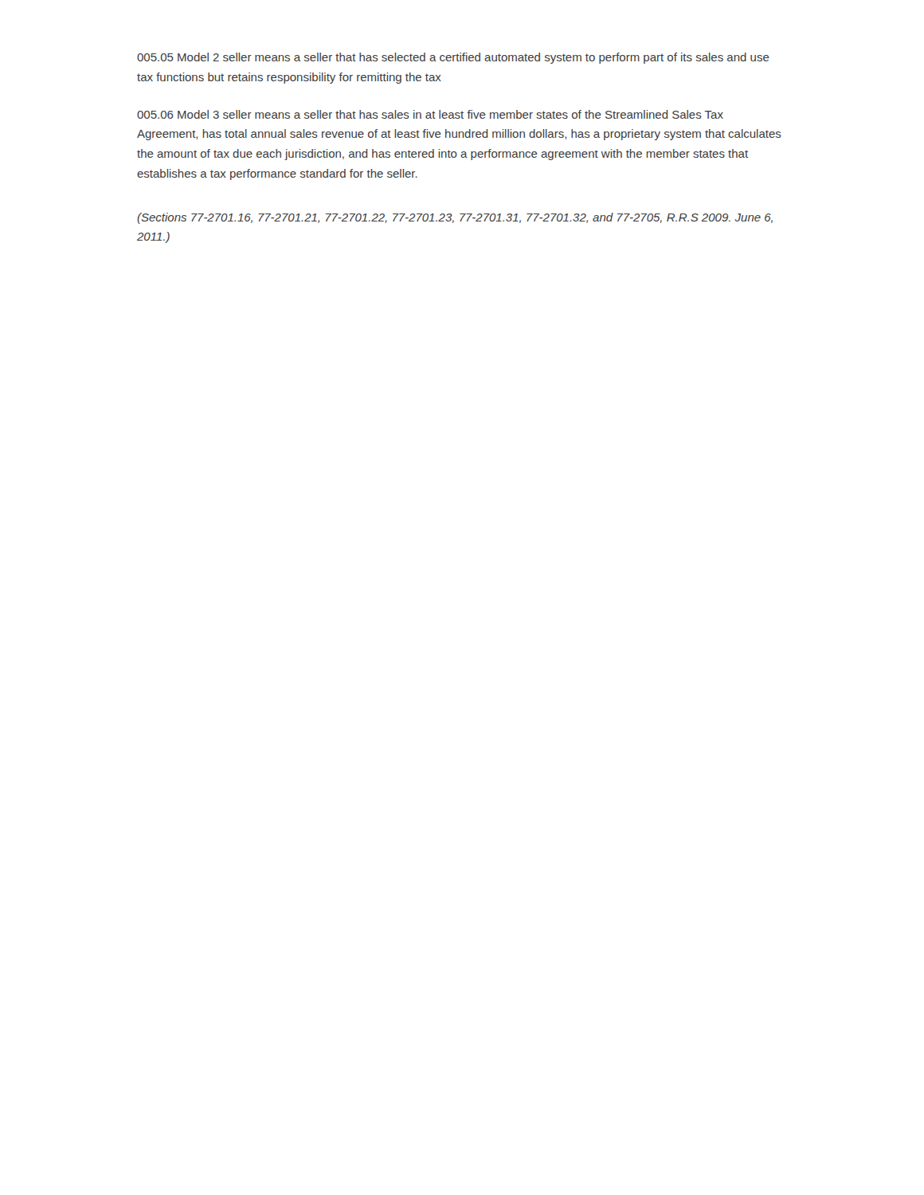005.05 Model 2 seller means a seller that has selected a certified automated system to perform part of its sales and use tax functions but retains responsibility for remitting the tax
005.06 Model 3 seller means a seller that has sales in at least five member states of the Streamlined Sales Tax Agreement, has total annual sales revenue of at least five hundred million dollars, has a proprietary system that calculates the amount of tax due each jurisdiction, and has entered into a performance agreement with the member states that establishes a tax performance standard for the seller.
(Sections 77-2701.16, 77-2701.21, 77-2701.22, 77-2701.23, 77-2701.31, 77-2701.32, and 77-2705, R.R.S 2009. June 6, 2011.)